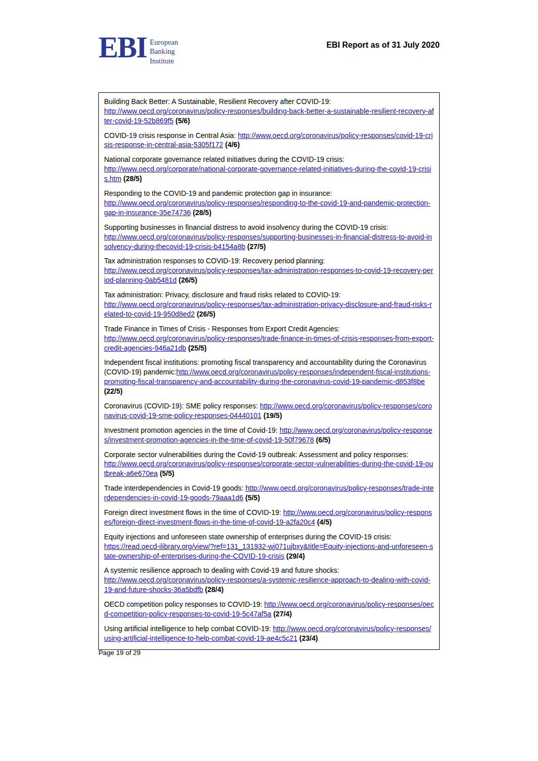EBI
European Banking Institute
EBI Report as of 31 July 2020
Building Back Better: A Sustainable, Resilient Recovery after COVID-19:
http://www.oecd.org/coronavirus/policy-responses/building-back-better-a-sustainable-resilient-recovery-after-covid-19-52b869f5 (5/6)
COVID-19 crisis response in Central Asia: http://www.oecd.org/coronavirus/policy-responses/covid-19-crisis-response-in-central-asia-5305f172 (4/6)
National corporate governance related initiatives during the COVID-19 crisis:
http://www.oecd.org/corporate/national-corporate-governance-related-initiatives-during-the-covid-19-crisis.htm (28/5)
Responding to the COVID-19 and pandemic protection gap in insurance:
http://www.oecd.org/coronavirus/policy-responses/responding-to-the-covid-19-and-pandemic-protection-gap-in-insurance-35e74736 (28/5)
Supporting businesses in financial distress to avoid insolvency during the COVID-19 crisis:
http://www.oecd.org/coronavirus/policy-responses/supporting-businesses-in-financial-distress-to-avoid-insolvency-during-thecovid-19-crisis-b4154a8b (27/5)
Tax administration responses to COVID-19: Recovery period planning:
http://www.oecd.org/coronavirus/policy-responses/tax-administration-responses-to-covid-19-recovery-period-planning-0ab5481d (26/5)
Tax administration: Privacy, disclosure and fraud risks related to COVID-19:
http://www.oecd.org/coronavirus/policy-responses/tax-administration-privacy-disclosure-and-fraud-risks-related-to-covid-19-950d8ed2 (26/5)
Trade Finance in Times of Crisis - Responses from Export Credit Agencies:
http://www.oecd.org/coronavirus/policy-responses/trade-finance-in-times-of-crisis-responses-from-export-credit-agencies-946a21db (25/5)
Independent fiscal institutions: promoting fiscal transparency and accountability during the Coronavirus (COVID-19) pandemic:http://www.oecd.org/coronavirus/policy-responses/independent-fiscal-institutions-promoting-fiscal-transparency-and-accountability-during-the-coronavirus-covid-19-pandemic-d853f8be (22/5)
Coronavirus (COVID-19): SME policy responses: http://www.oecd.org/coronavirus/policy-responses/coronavirus-covid-19-sme-policy-responses-04440101 (19/5)
Investment promotion agencies in the time of Covid-19: http://www.oecd.org/coronavirus/policy-responses/investment-promotion-agencies-in-the-time-of-covid-19-50f79678 (6/5)
Corporate sector vulnerabilities during the Covid-19 outbreak: Assessment and policy responses:
http://www.oecd.org/coronavirus/policy-responses/corporate-sector-vulnerabilities-during-the-covid-19-outbreak-a6e670ea (5/5)
Trade interdependencies in Covid-19 goods: http://www.oecd.org/coronavirus/policy-responses/trade-interdependencies-in-covid-19-goods-79aaa1d6 (5/5)
Foreign direct investment flows in the time of COVID-19: http://www.oecd.org/coronavirus/policy-responses/foreign-direct-investment-flows-in-the-time-of-covid-19-a2fa20c4 (4/5)
Equity injections and unforeseen state ownership of enterprises during the COVID-19 crisis:
https://read.oecd-ilibrary.org/view/?ref=131_131932-wj071ujbxy&title=Equity-injections-and-unforeseen-state-ownership-of-enterprises-during-the-COVID-19-crisis (29/4)
A systemic resilience approach to dealing with Covid-19 and future shocks:
http://www.oecd.org/coronavirus/policy-responses/a-systemic-resilience-approach-to-dealing-with-covid-19-and-future-shocks-36a5bdfb (28/4)
OECD competition policy responses to COVID-19: http://www.oecd.org/coronavirus/policy-responses/oecd-competition-policy-responses-to-covid-19-5c47af5a (27/4)
Using artificial intelligence to help combat COVID-19: http://www.oecd.org/coronavirus/policy-responses/using-artificial-intelligence-to-help-combat-covid-19-ae4c5c21 (23/4)
Page 19 of 29